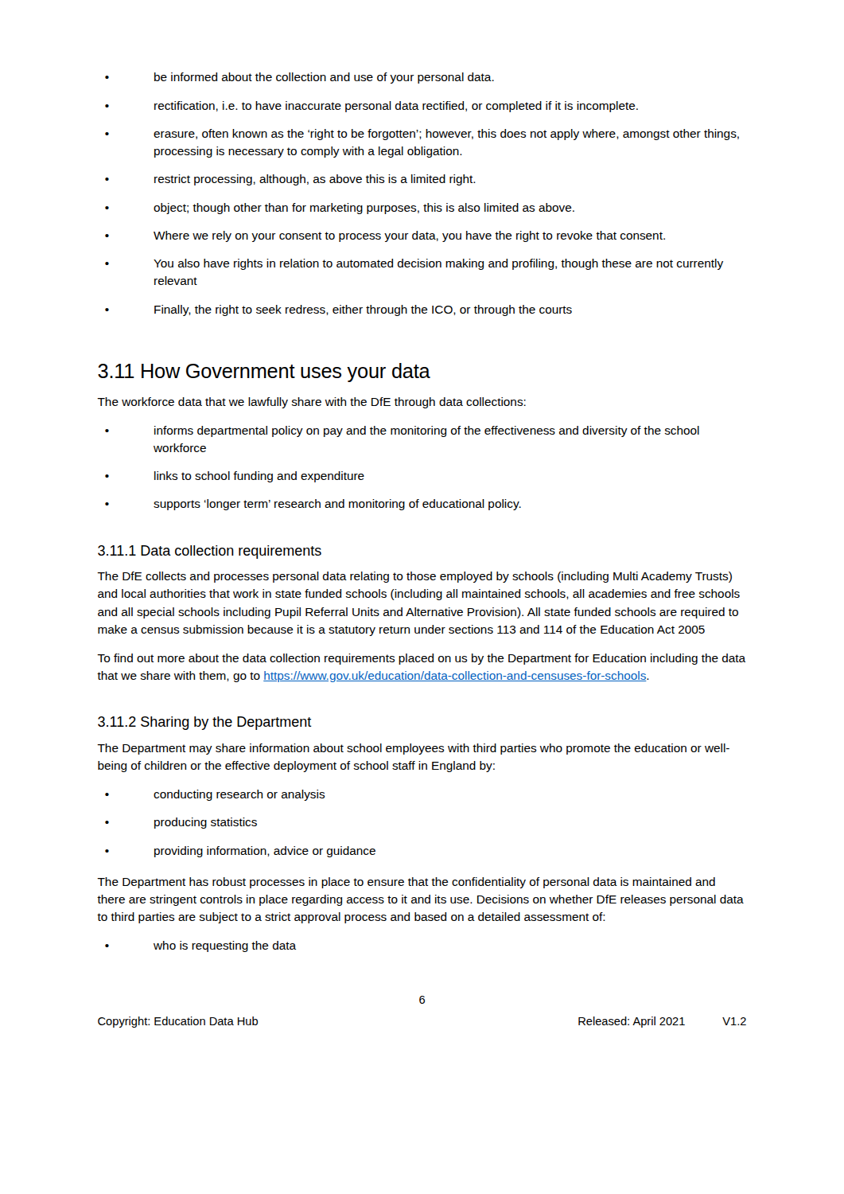be informed about the collection and use of your personal data.
rectification, i.e. to have inaccurate personal data rectified, or completed if it is incomplete.
erasure, often known as the ‘right to be forgotten’; however, this does not apply where, amongst other things, processing is necessary to comply with a legal obligation.
restrict processing, although, as above this is a limited right.
object; though other than for marketing purposes, this is also limited as above.
Where we rely on your consent to process your data, you have the right to revoke that consent.
You also have rights in relation to automated decision making and profiling, though these are not currently relevant
Finally, the right to seek redress, either through the ICO, or through the courts
3.11 How Government uses your data
The workforce data that we lawfully share with the DfE through data collections:
informs departmental policy on pay and the monitoring of the effectiveness and diversity of the school workforce
links to school funding and expenditure
supports ‘longer term’ research and monitoring of educational policy.
3.11.1 Data collection requirements
The DfE collects and processes personal data relating to those employed by schools (including Multi Academy Trusts) and local authorities that work in state funded schools (including all maintained schools, all academies and free schools and all special schools including Pupil Referral Units and Alternative Provision). All state funded schools are required to make a census submission because it is a statutory return under sections 113 and 114 of the Education Act 2005
To find out more about the data collection requirements placed on us by the Department for Education including the data that we share with them, go to https://www.gov.uk/education/data-collection-and-censuses-for-schools.
3.11.2 Sharing by the Department
The Department may share information about school employees with third parties who promote the education or well-being of children or the effective deployment of school staff in England by:
conducting research or analysis
producing statistics
providing information, advice or guidance
The Department has robust processes in place to ensure that the confidentiality of personal data is maintained and there are stringent controls in place regarding access to it and its use. Decisions on whether DfE releases personal data to third parties are subject to a strict approval process and based on a detailed assessment of:
who is requesting the data
6
Copyright: Education Data Hub
Released: April 2021 V1.2